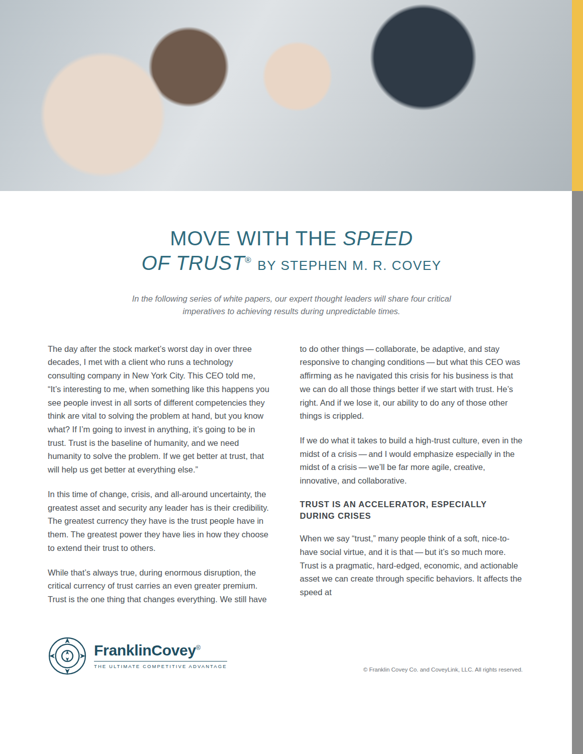MOVE WITH THE SPEED
OF TRUST® BY STEPHEN M. R. COVEY
In the following series of white papers, our expert thought leaders will share four critical imperatives to achieving results during unpredictable times.
The day after the stock market’s worst day in over three decades, I met with a client who runs a technology consulting company in New York City. This CEO told me, “It’s interesting to me, when something like this happens you see people invest in all sorts of different competencies they think are vital to solving the problem at hand, but you know what? If I’m going to invest in anything, it’s going to be in trust. Trust is the baseline of humanity, and we need humanity to solve the problem. If we get better at trust, that will help us get better at everything else.”
In this time of change, crisis, and all-around uncertainty, the greatest asset and security any leader has is their credibility. The greatest currency they have is the trust people have in them. The greatest power they have lies in how they choose to extend their trust to others.
While that’s always true, during enormous disruption, the critical currency of trust carries an even greater premium. Trust is the one thing that changes everything. We still have to do other things — collaborate, be adaptive, and stay responsive to changing conditions — but what this CEO was affirming as he navigated this crisis for his business is that we can do all those things better if we start with trust. He’s right. And if we lose it, our ability to do any of those other things is crippled.
If we do what it takes to build a high-trust culture, even in the midst of a crisis — and I would emphasize especially in the midst of a crisis — we’ll be far more agile, creative, innovative, and collaborative.
Trust is an accelerator, especially during crises
When we say “trust,” many people think of a soft, nice-to-have social virtue, and it is that — but it’s so much more. Trust is a pragmatic, hard-edged, economic, and actionable asset we can create through specific behaviors. It affects the speed at
FranklinCovey® The Ultimate Competitive Advantage
© Franklin Covey Co. and CoveyLink, LLC. All rights reserved.